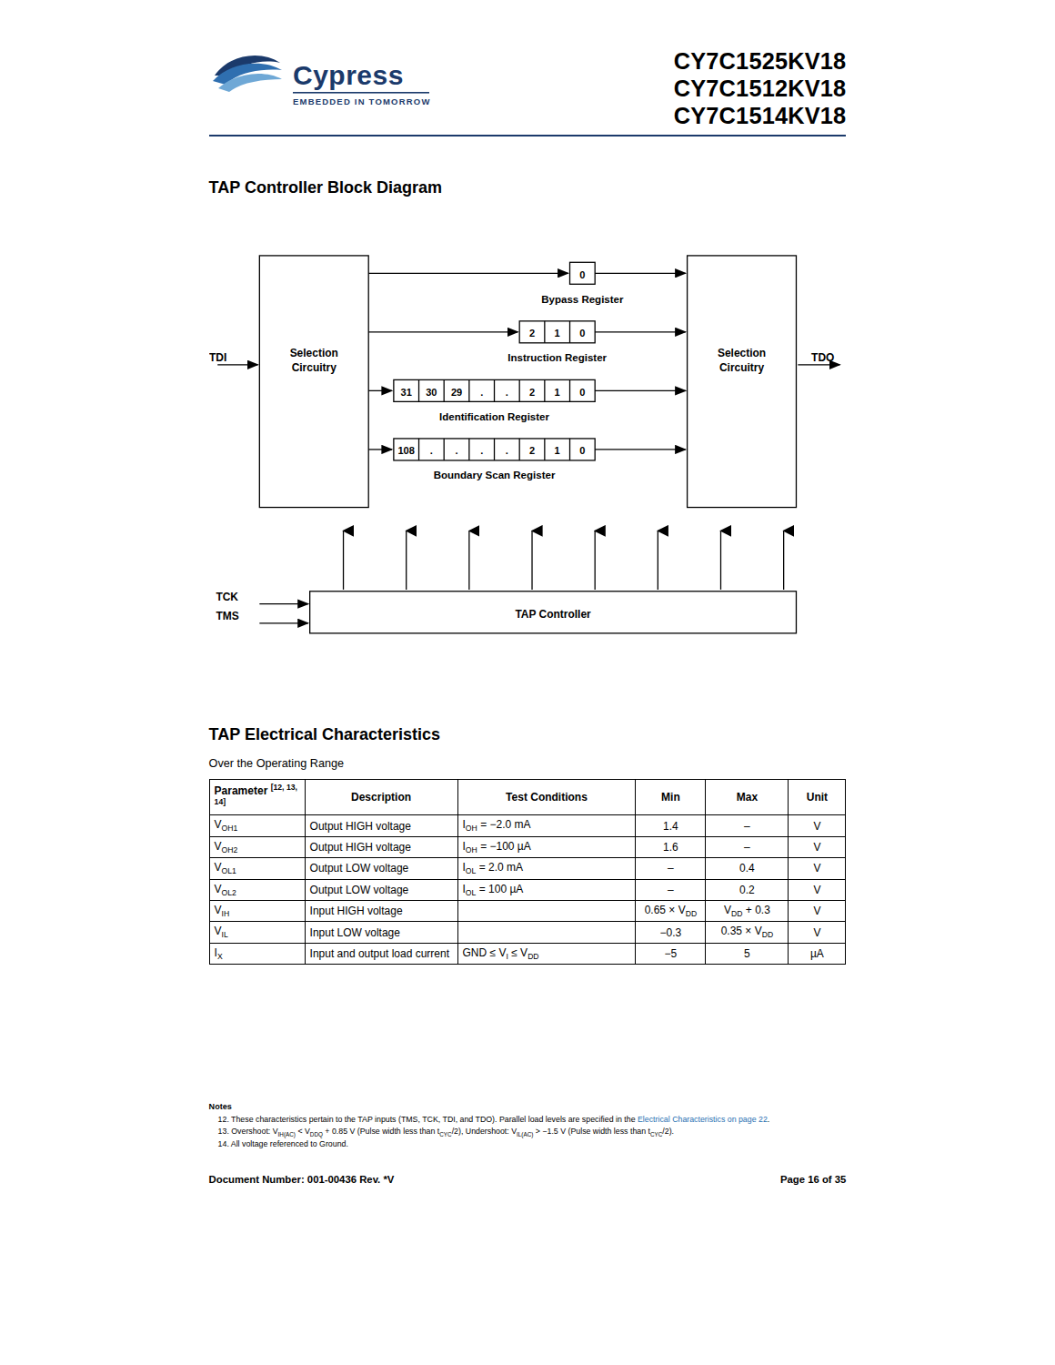Cypress EMBEDDED IN TOMORROW
CY7C1525KV18
CY7C1512KV18
CY7C1514KV18
TAP Controller Block Diagram
TDI TDO TCK TMS Selection Circuitry Selection Circuitry TAP Controller Bypass Register Instruction Register Identification Register Boundary Scan Register 0 2 1 0 31 30 29 . . 2 1 0 108 . . . . 2 1 0
TAP Electrical Characteristics
Over the Operating Range
| Parameter [12, 13, 14] | Description | Test Conditions | Min | Max | Unit |
| --- | --- | --- | --- | --- | --- |
| V OH1 | Output HIGH voltage | I OH = −2.0 mA | 1.4 | – | V |
| V OH2 | Output HIGH voltage | I OH = −100 µA | 1.6 | – | V |
| V OL1 | Output LOW voltage | I OL = 2.0 mA | – | 0.4 | V |
| V OL2 | Output LOW voltage | I OL = 100 µA | – | 0.2 | V |
| V IH | Input HIGH voltage | | 0.65 × V DD | V DD + 0.3 | V |
| V IL | Input LOW voltage | | −0.3 | 0.35 × V DD | V |
| I X | Input and output load current | GND ≤ V I ≤ V DD | −5 | 5 | µA |
Notes
12. These characteristics pertain to the TAP inputs (TMS, TCK, TDI, and TDO). Parallel load levels are specified in the Electrical Characteristics on page 22.
13. Overshoot: VIH(AC) < VDDQ + 0.85 V (Pulse width less than tCYC/2), Undershoot: VIL(AC) > −1.5 V (Pulse width less than tCYC/2).
14. All voltage referenced to Ground.
Document Number: 001-00436 Rev. *V
Page 16 of 35